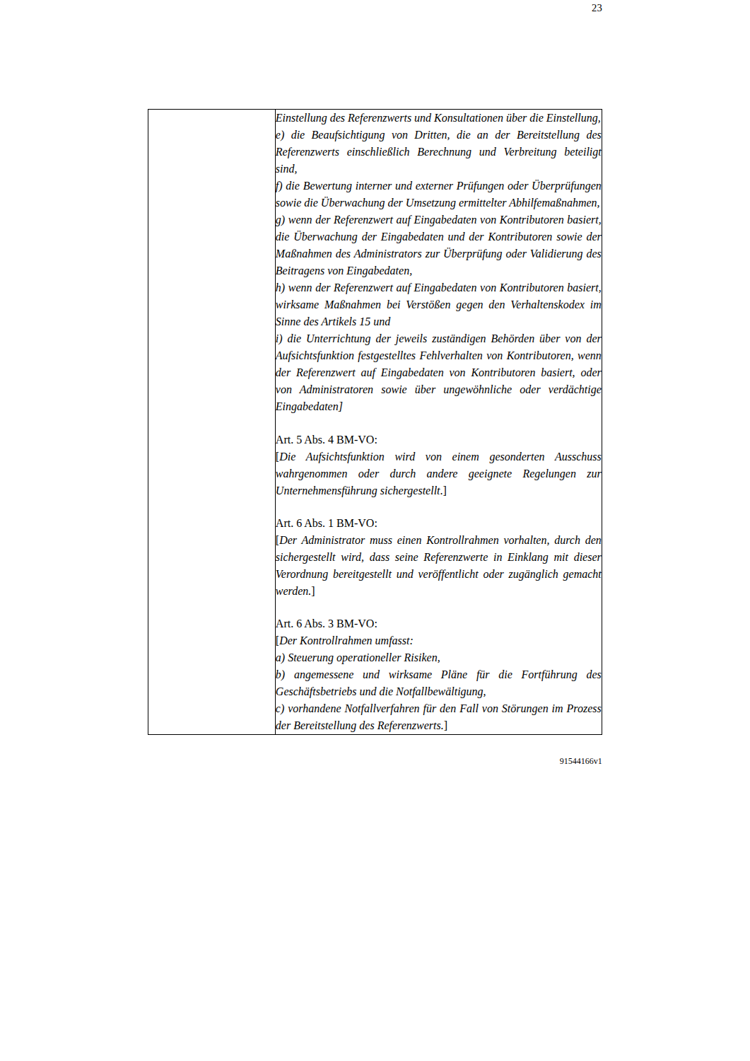23
| | Einstellung des Referenzwerts und Konsultationen über die Einstellung, e) die Beaufsichtigung von Dritten, die an der Bereitstellung des Referenzwerts einschließlich Berechnung und Verbreitung beteiligt sind, f) die Bewertung interner und externer Prüfungen oder Überprüfungen sowie die Überwachung der Umsetzung ermittelter Abhilfemaßnahmen, g) wenn der Referenzwert auf Eingabedaten von Kontributoren basiert, die Überwachung der Eingabedaten und der Kontributoren sowie der Maßnahmen des Administrators zur Überprüfung oder Validierung des Beitragens von Eingabedaten, h) wenn der Referenzwert auf Eingabedaten von Kontributoren basiert, wirksame Maßnahmen bei Verstößen gegen den Verhaltenskodex im Sinne des Artikels 15 und i) die Unterrichtung der jeweils zuständigen Behörden über von der Aufsichtsfunktion festgestelltes Fehlverhalten von Kontributoren, wenn der Referenzwert auf Eingabedaten von Kontributoren basiert, oder von Administratoren sowie über ungewöhnliche oder verdächtige Eingabedaten] Art. 5 Abs. 4 BM-VO: [ Die Aufsichtsfunktion wird von einem gesonderten Ausschuss wahrgenommen oder durch andere geeignete Regelungen zur Unternehmensführung sichergestellt .] Art. 6 Abs. 1 BM-VO: [ Der Administrator muss einen Kontrollrahmen vorhalten, durch den sichergestellt wird, dass seine Referenzwerte in Einklang mit dieser Verordnung bereitgestellt und veröffentlicht oder zugänglich gemacht werden. ] Art. 6 Abs. 3 BM-VO: [ Der Kontrollrahmen umfasst: a) Steuerung operationeller Risiken, b) angemessene und wirksame Pläne für die Fortführung des Geschäftsbetriebs und die Notfallbewältigung, c) vorhandene Notfallverfahren für den Fall von Störungen im Prozess der Bereitstellung des Referenzwerts. ] |
91544166v1